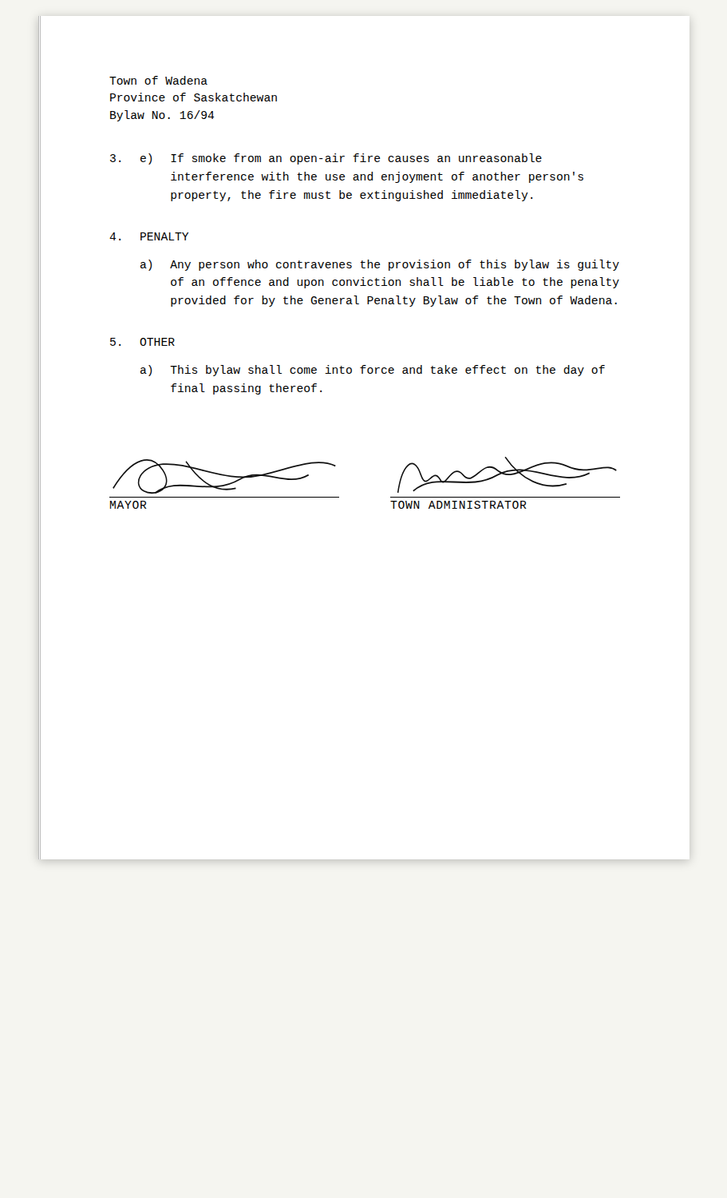Town of Wadena
Province of Saskatchewan
Bylaw No. 16/94
3.
e)
If smoke from an open-air fire causes an unreasonable interference with the use and enjoyment of another person's property, the fire must be extinguished immediately.
4.
PENALTY
a)
Any person who contravenes the provision of this bylaw is guilty of an offence and upon conviction shall be liable to the penalty provided for by the General Penalty Bylaw of the Town of Wadena.
5.
OTHER
a)
This bylaw shall come into force and take effect on the day of final passing thereof.
MAYOR
TOWN ADMINISTRATOR